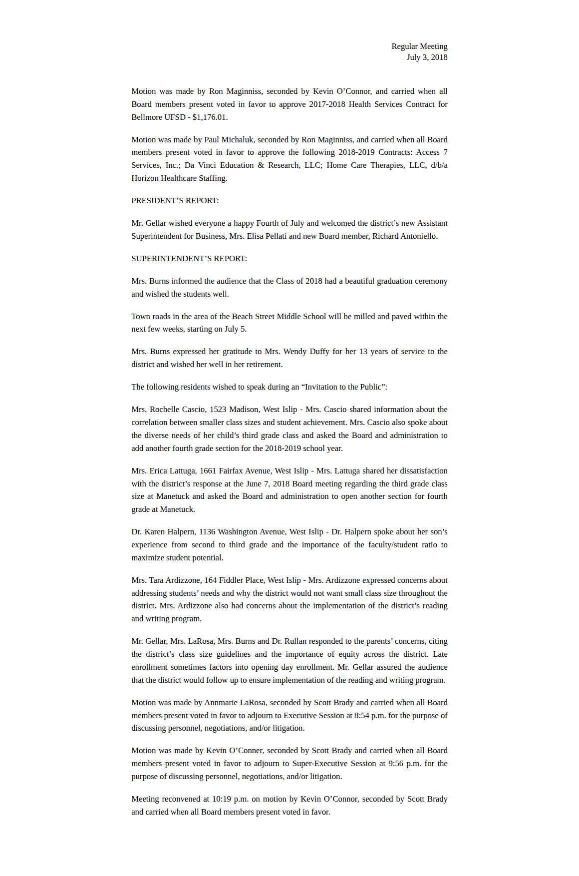Regular Meeting
July 3, 2018
Motion was made by Ron Maginniss, seconded by Kevin O’Connor, and carried when all Board members present voted in favor to approve 2017-2018 Health Services Contract for Bellmore UFSD - $1,176.01.
Motion was made by Paul Michaluk, seconded by Ron Maginniss, and carried when all Board members present voted in favor to approve the following 2018-2019 Contracts: Access 7 Services, Inc.; Da Vinci Education & Research, LLC; Home Care Therapies, LLC, d/b/a Horizon Healthcare Staffing.
PRESIDENT’S REPORT:
Mr. Gellar wished everyone a happy Fourth of July and welcomed the district’s new Assistant Superintendent for Business, Mrs. Elisa Pellati and new Board member, Richard Antoniello.
SUPERINTENDENT’S REPORT:
Mrs. Burns informed the audience that the Class of 2018 had a beautiful graduation ceremony and wished the students well.
Town roads in the area of the Beach Street Middle School will be milled and paved within the next few weeks, starting on July 5.
Mrs. Burns expressed her gratitude to Mrs. Wendy Duffy for her 13 years of service to the district and wished her well in her retirement.
The following residents wished to speak during an “Invitation to the Public”:
Mrs. Rochelle Cascio, 1523 Madison, West Islip - Mrs. Cascio shared information about the correlation between smaller class sizes and student achievement. Mrs. Cascio also spoke about the diverse needs of her child’s third grade class and asked the Board and administration to add another fourth grade section for the 2018-2019 school year.
Mrs. Erica Lattuga, 1661 Fairfax Avenue, West Islip - Mrs. Lattuga shared her dissatisfaction with the district’s response at the June 7, 2018 Board meeting regarding the third grade class size at Manetuck and asked the Board and administration to open another section for fourth grade at Manetuck.
Dr. Karen Halpern, 1136 Washington Avenue, West Islip - Dr. Halpern spoke about her son’s experience from second to third grade and the importance of the faculty/student ratio to maximize student potential.
Mrs. Tara Ardizzone, 164 Fiddler Place, West Islip - Mrs. Ardizzone expressed concerns about addressing students’ needs and why the district would not want small class size throughout the district. Mrs. Ardizzone also had concerns about the implementation of the district’s reading and writing program.
Mr. Gellar, Mrs. LaRosa, Mrs. Burns and Dr. Rullan responded to the parents’ concerns, citing the district’s class size guidelines and the importance of equity across the district. Late enrollment sometimes factors into opening day enrollment. Mr. Gellar assured the audience that the district would follow up to ensure implementation of the reading and writing program.
Motion was made by Annmarie LaRosa, seconded by Scott Brady and carried when all Board members present voted in favor to adjourn to Executive Session at 8:54 p.m. for the purpose of discussing personnel, negotiations, and/or litigation.
Motion was made by Kevin O’Conner, seconded by Scott Brady and carried when all Board members present voted in favor to adjourn to Super-Executive Session at 9:56 p.m. for the purpose of discussing personnel, negotiations, and/or litigation.
Meeting reconvened at 10:19 p.m. on motion by Kevin O’Connor, seconded by Scott Brady and carried when all Board members present voted in favor.